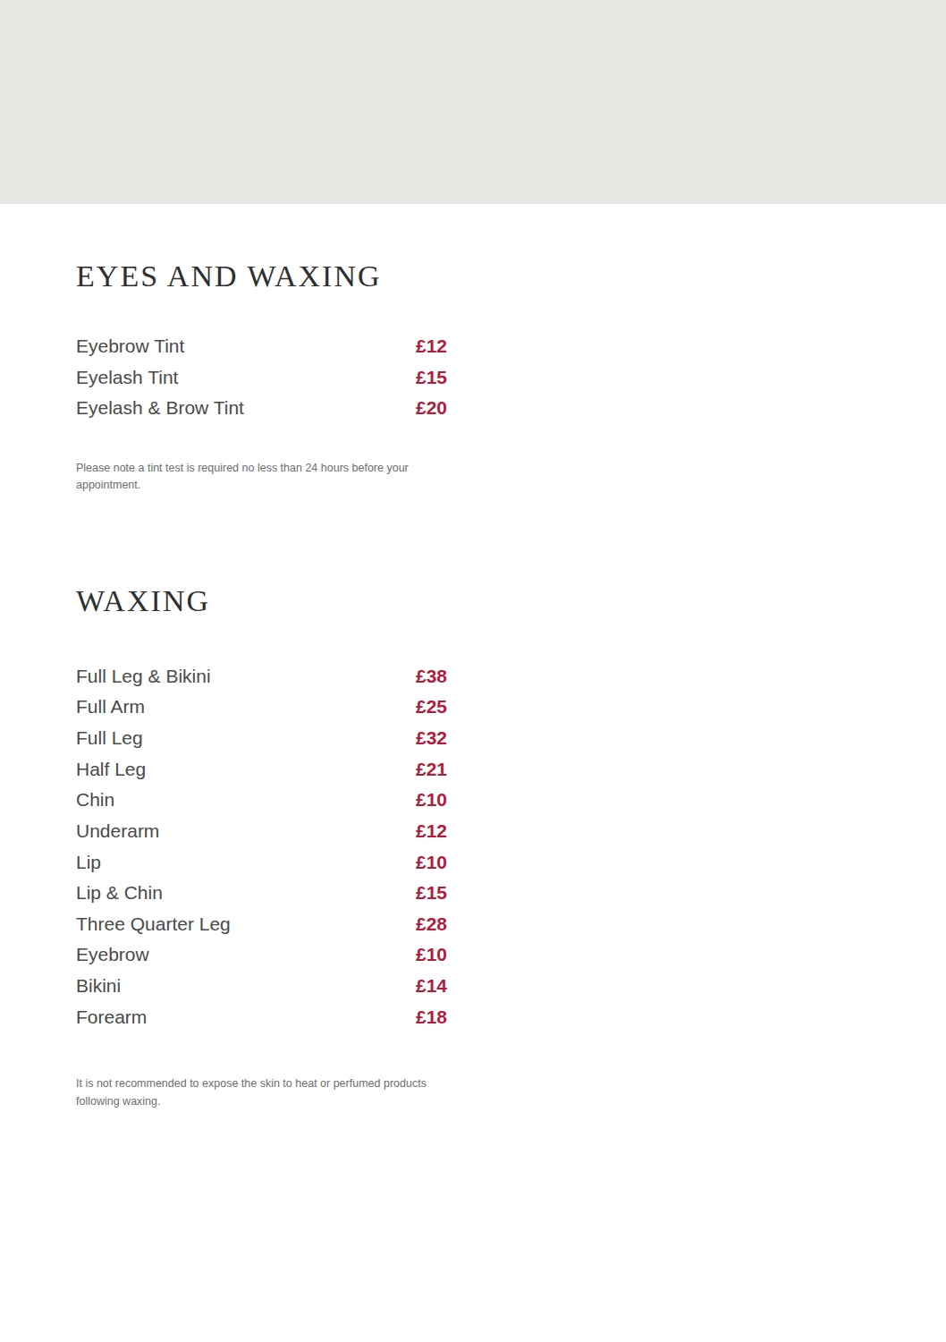Eyes and Waxing
Eyebrow Tint£12
Eyelash Tint£15
Eyelash & Brow Tint£20
Please note a tint test is required no less than 24 hours before your appointment.
Waxing
Full Leg & Bikini£38
Full Arm£25
Full Leg£32
Half Leg£21
Chin£10
Underarm£12
Lip£10
Lip & Chin£15
Three Quarter Leg£28
Eyebrow£10
Bikini£14
Forearm£18
It is not recommended to expose the skin to heat or perfumed products following waxing.